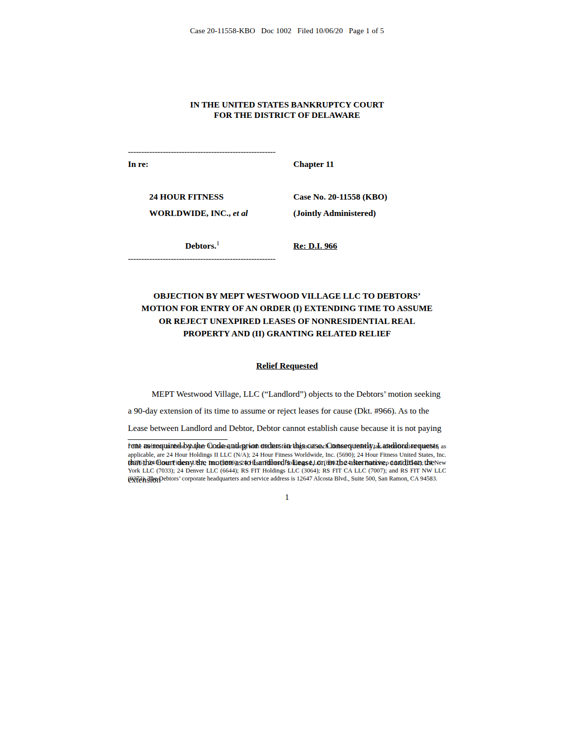Case 20-11558-KBO Doc 1002 Filed 10/06/20 Page 1 of 5
IN THE UNITED STATES BANKRUPTCY COURT
FOR THE DISTRICT OF DELAWARE
| ------------------------------------------------------- | |
| In re: | Chapter 11 |
| 24 HOUR FITNESS WORLDWIDE, INC., et al | Case No. 20-11558 (KBO) (Jointly Administered) |
| Debtors. 1 | Re: D.I. 966 |
| ------------------------------------------------------- | |
OBJECTION BY MEPT WESTWOOD VILLAGE LLC TO DEBTORS’ MOTION FOR ENTRY OF AN ORDER (I) EXTENDING TIME TO ASSUME OR REJECT UNEXPIRED LEASES OF NONRESIDENTIAL REAL PROPERTY AND (II) GRANTING RELATED RELIEF
Relief Requested
MEPT Westwood Village, LLC (“Landlord”) objects to the Debtors’ motion seeking a 90-day extension of its time to assume or reject leases for cause (Dkt. #966). As to the Lease between Landlord and Debtor, Debtor cannot establish cause because it is not paying rent as required by the Code and prior orders in this case. Consequently, Landlord requests that the Court deny the motion as to Landlord’s Lease, or, in the alternative, condition the extension
1 The Debtors in these chapter 11 cases, along with the last four digits of each Debtor’s federal tax identification number, as applicable, are 24 Hour Holdings II LLC (N/A); 24 Hour Fitness Worldwide, Inc. (5690); 24 Hour Fitness United States, Inc. (8376); 24 Hour Fitness USA, Inc. (9899); 24 Hour Fitness Holdings LLC (8902); 24 San Francisco LLC (3542); 24 New York LLC (7033); 24 Denver LLC (6644); RS FIT Holdings LLC (3064); RS FIT CA LLC (7007); and RS FIT NW LLC (9372). The Debtors’ corporate headquarters and service address is 12647 Alcosta Blvd., Suite 500, San Ramon, CA 94583.
1